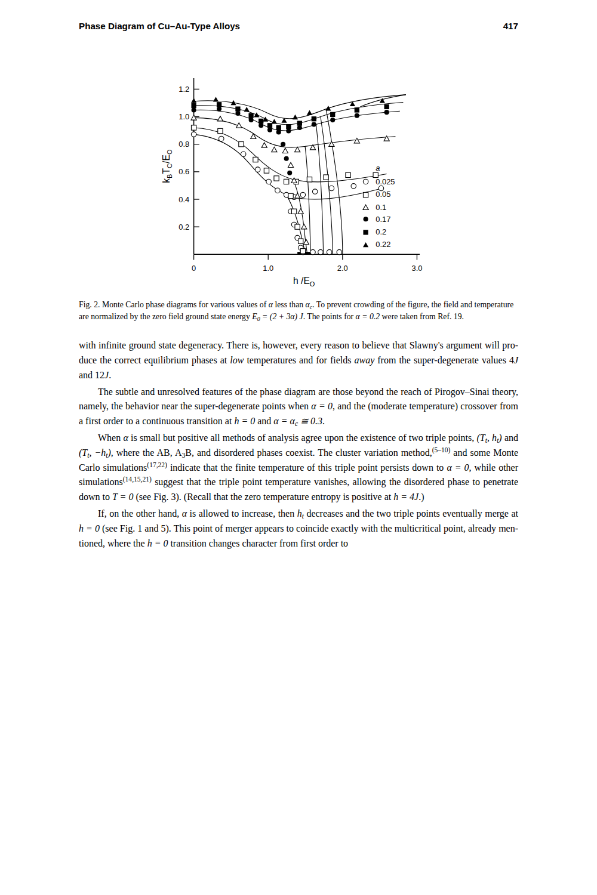Phase Diagram of Cu–Au-Type Alloys 417
1.2 1.0 0.8 0.6 0.4 0.2 0 1.0 2.0 3.0 h /EO kBTC/EO a 0.025 0.05 0.1 0.17 0.2 0.22
Fig. 2. Monte Carlo phase diagrams for various values of α less than αc. To prevent crowding of the figure, the field and temperature are normalized by the zero field ground state energy E0 = (2 + 3α) J. The points for α = 0.2 were taken from Ref. 19.
with infinite ground state degeneracy. There is, however, every reason to believe that Slawny's argument will produce the correct equilibrium phases at low temperatures and for fields away from the super-degenerate values 4J and 12J.
The subtle and unresolved features of the phase diagram are those beyond the reach of Pirogov–Sinai theory, namely, the behavior near the super-degenerate points when α = 0, and the (moderate temperature) crossover from a first order to a continuous transition at h = 0 and α = αc ≅ 0.3.
When α is small but positive all methods of analysis agree upon the existence of two triple points, (Tt, ht) and (Tt, −ht), where the AB, A3 B, and disordered phases coexist. The cluster variation method,(5–10) and some Monte Carlo simulations(17,22) indicate that the finite temperature of this triple point persists down to α = 0, while other simulations(14,15,21) suggest that the triple point temperature vanishes, allowing the disordered phase to penetrate down to T = 0 (see Fig. 3). (Recall that the zero temperature entropy is positive at h = 4J.)
If, on the other hand, α is allowed to increase, then ht decreases and the two triple points eventually merge at h = 0 (see Fig. 1 and 5). This point of merger appears to coincide exactly with the multicritical point, already mentioned, where the h = 0 transition changes character from first order to